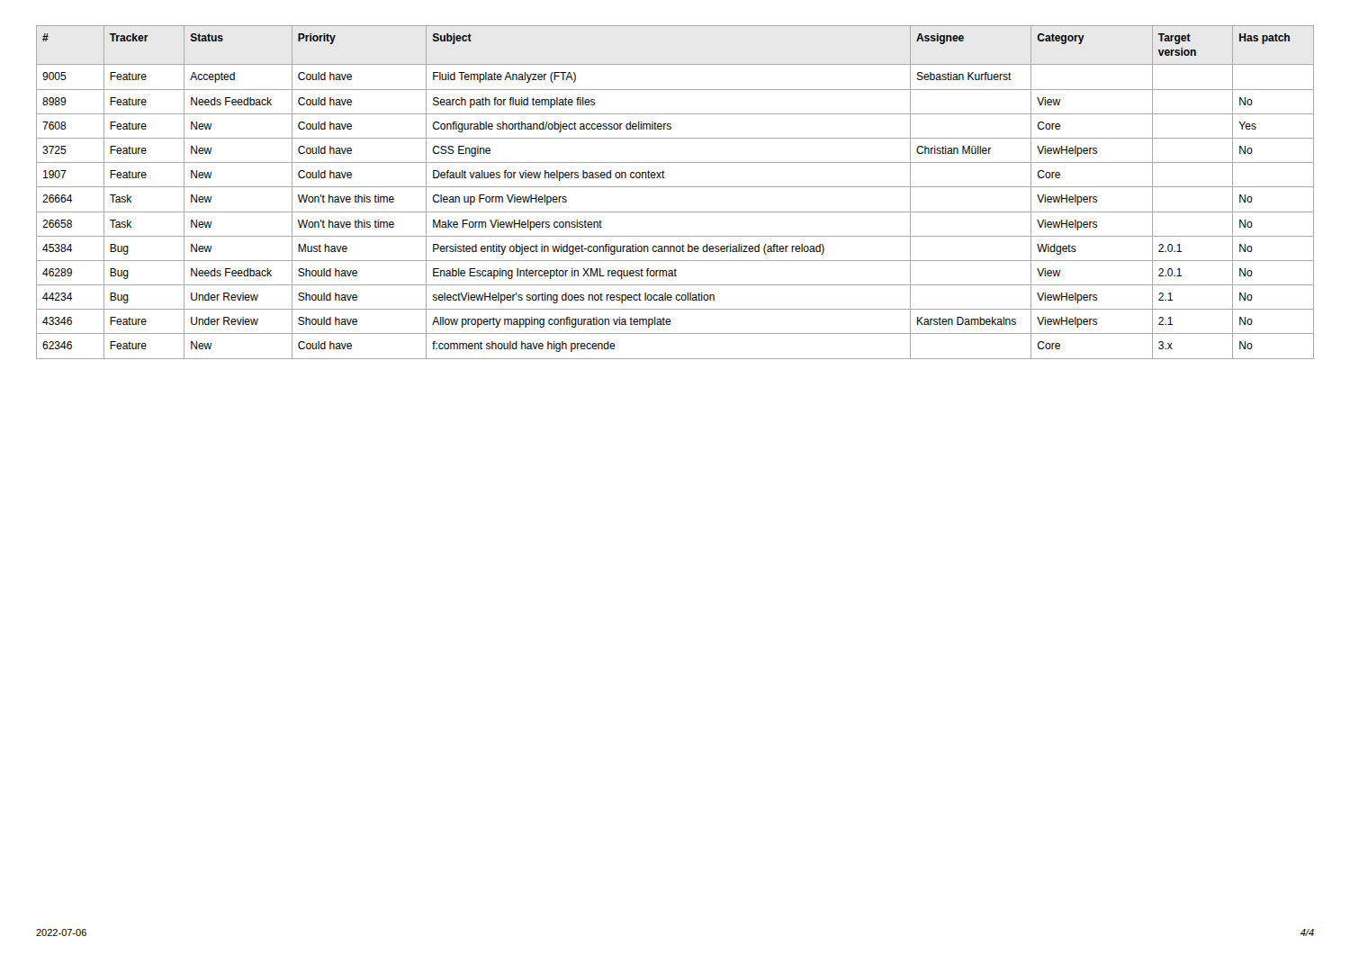| # | Tracker | Status | Priority | Subject | Assignee | Category | Target version | Has patch |
| --- | --- | --- | --- | --- | --- | --- | --- | --- |
| 9005 | Feature | Accepted | Could have | Fluid Template Analyzer (FTA) | Sebastian Kurfuerst | | | |
| 8989 | Feature | Needs Feedback | Could have | Search path for fluid template files | | View | | No |
| 7608 | Feature | New | Could have | Configurable shorthand/object accessor delimiters | | Core | | Yes |
| 3725 | Feature | New | Could have | CSS Engine | Christian Müller | ViewHelpers | | No |
| 1907 | Feature | New | Could have | Default values for view helpers based on context | | Core | | |
| 26664 | Task | New | Won't have this time | Clean up Form ViewHelpers | | ViewHelpers | | No |
| 26658 | Task | New | Won't have this time | Make Form ViewHelpers consistent | | ViewHelpers | | No |
| 45384 | Bug | New | Must have | Persisted entity object in widget-configuration cannot be deserialized (after reload) | | Widgets | 2.0.1 | No |
| 46289 | Bug | Needs Feedback | Should have | Enable Escaping Interceptor in XML request format | | View | 2.0.1 | No |
| 44234 | Bug | Under Review | Should have | selectViewHelper's sorting does not respect locale collation | | ViewHelpers | 2.1 | No |
| 43346 | Feature | Under Review | Should have | Allow property mapping configuration via template | Karsten Dambekalns | ViewHelpers | 2.1 | No |
| 62346 | Feature | New | Could have | f:comment should have high precende | | Core | 3.x | No |
2022-07-06 4/4